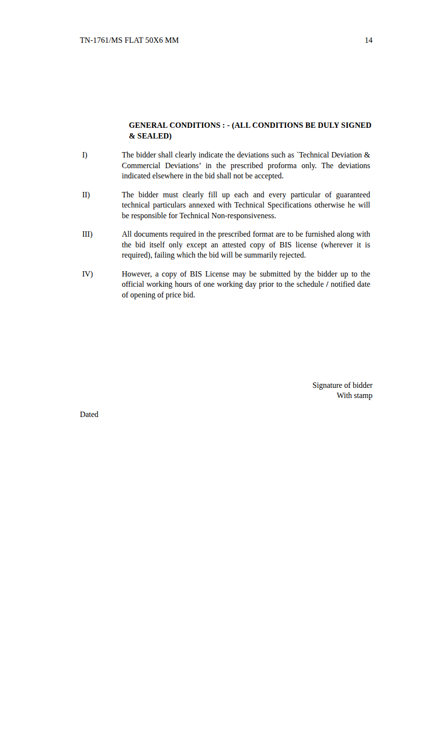TN-1761/MS FLAT 50X6 MM 14
GENERAL CONDITIONS : - (ALL CONDITIONS BE DULY SIGNED & SEALED)
| I) | The bidder shall clearly indicate the deviations such as `Technical Deviation & Commercial Deviations’ in the prescribed proforma only. The deviations indicated elsewhere in the bid shall not be accepted. |
| II) | The bidder must clearly fill up each and every particular of guaranteed technical particulars annexed with Technical Specifications otherwise he will be responsible for Technical Non-responsiveness. |
| III) | All documents required in the prescribed format are to be furnished along with the bid itself only except an attested copy of BIS license (wherever it is required), failing which the bid will be summarily rejected. |
| IV) | However, a copy of BIS License may be submitted by the bidder up to the official working hours of one working day prior to the schedule / notified date of opening of price bid. |
Signature of bidder
With stamp
Dated